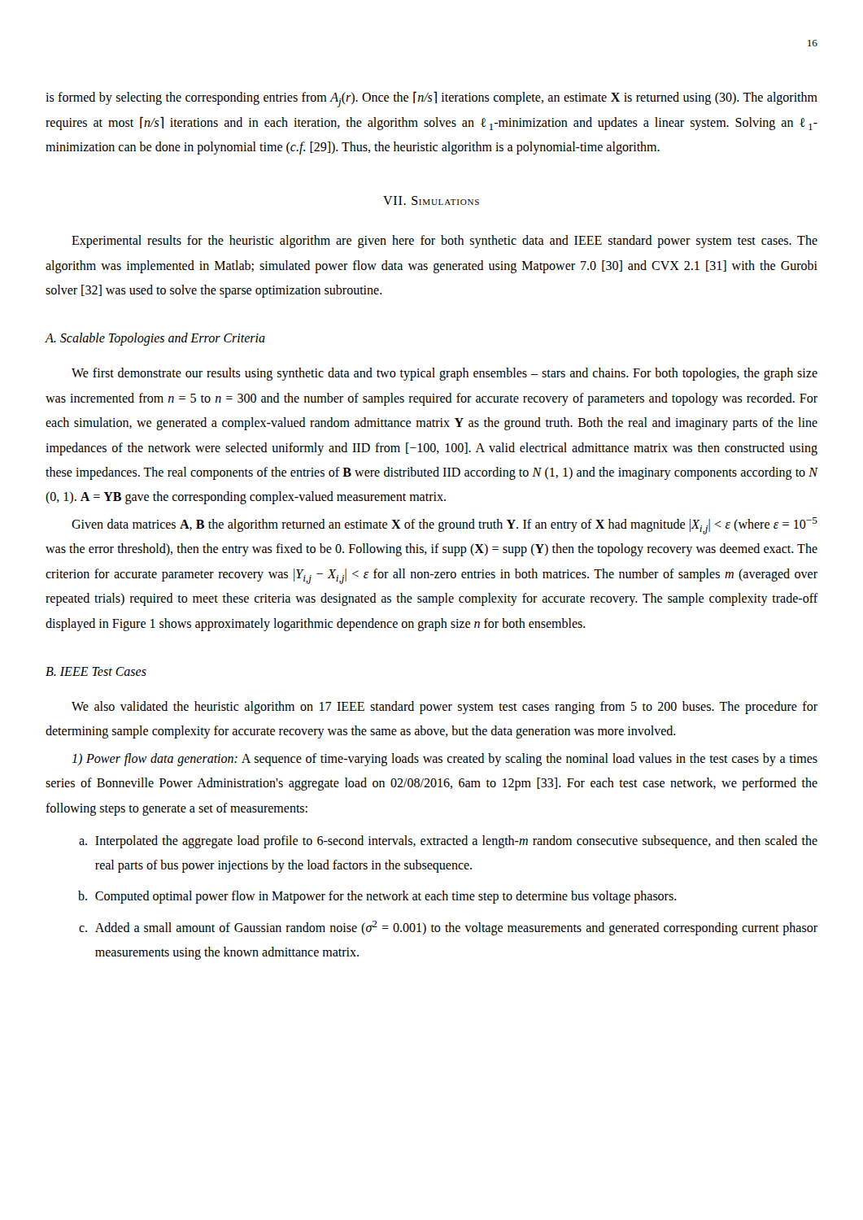16
is formed by selecting the corresponding entries from Aj(r). Once the ⌈n/s⌉ iterations complete, an estimate X is returned using (30). The algorithm requires at most ⌈n/s⌉ iterations and in each iteration, the algorithm solves an ℓ1-minimization and updates a linear system. Solving an ℓ1-minimization can be done in polynomial time (c.f. [29]). Thus, the heuristic algorithm is a polynomial-time algorithm.
VII. Simulations
Experimental results for the heuristic algorithm are given here for both synthetic data and IEEE standard power system test cases. The algorithm was implemented in Matlab; simulated power flow data was generated using Matpower 7.0 [30] and CVX 2.1 [31] with the Gurobi solver [32] was used to solve the sparse optimization subroutine.
A. Scalable Topologies and Error Criteria
We first demonstrate our results using synthetic data and two typical graph ensembles – stars and chains. For both topologies, the graph size was incremented from n = 5 to n = 300 and the number of samples required for accurate recovery of parameters and topology was recorded. For each simulation, we generated a complex-valued random admittance matrix Y as the ground truth. Both the real and imaginary parts of the line impedances of the network were selected uniformly and IID from [−100, 100]. A valid electrical admittance matrix was then constructed using these impedances. The real components of the entries of B were distributed IID according to N (1, 1) and the imaginary components according to N (0, 1). A = YB gave the corresponding complex-valued measurement matrix.
Given data matrices A, B the algorithm returned an estimate X of the ground truth Y. If an entry of X had magnitude |Xi,j| < ε (where ε = 10−5 was the error threshold), then the entry was fixed to be 0. Following this, if supp (X) = supp (Y) then the topology recovery was deemed exact. The criterion for accurate parameter recovery was |Yi,j − Xi,j| < ε for all non-zero entries in both matrices. The number of samples m (averaged over repeated trials) required to meet these criteria was designated as the sample complexity for accurate recovery. The sample complexity trade-off displayed in Figure 1 shows approximately logarithmic dependence on graph size n for both ensembles.
B. IEEE Test Cases
We also validated the heuristic algorithm on 17 IEEE standard power system test cases ranging from 5 to 200 buses. The procedure for determining sample complexity for accurate recovery was the same as above, but the data generation was more involved.
1) Power flow data generation: A sequence of time-varying loads was created by scaling the nominal load values in the test cases by a times series of Bonneville Power Administration's aggregate load on 02/08/2016, 6am to 12pm [33]. For each test case network, we performed the following steps to generate a set of measurements:
Interpolated the aggregate load profile to 6-second intervals, extracted a length-m random consecutive subsequence, and then scaled the real parts of bus power injections by the load factors in the subsequence.
Computed optimal power flow in Matpower for the network at each time step to determine bus voltage phasors.
Added a small amount of Gaussian random noise (σ2 = 0.001) to the voltage measurements and generated corresponding current phasor measurements using the known admittance matrix.